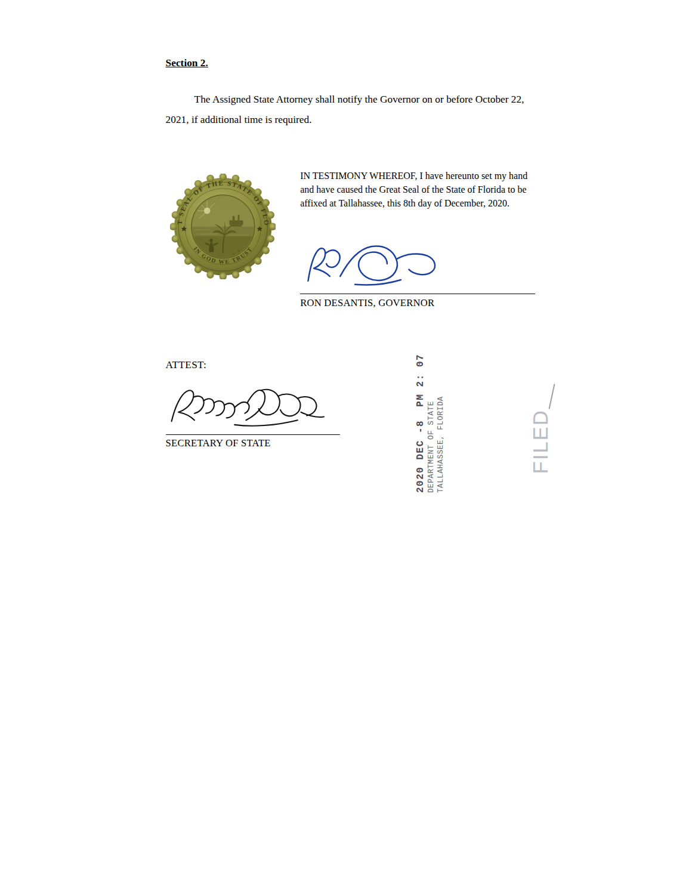Section 2.
The Assigned State Attorney shall notify the Governor on or before October 22, 2021, if additional time is required.
GREAT SEAL OF THE STATE OF FLORIDA IN GOD WE TRUST
IN TESTIMONY WHEREOF, I have hereunto set my hand and have caused the Great Seal of the State of Florida to be affixed at Tallahassee, this 8th day of December, 2020.
RON DESANTIS, GOVERNOR
ATTEST:
SECRETARY OF STATE
2020 DEC -8 PM 2: 07
DEPARTMENT OF STATE
TALLAHASSEE, FLORIDA
FILED